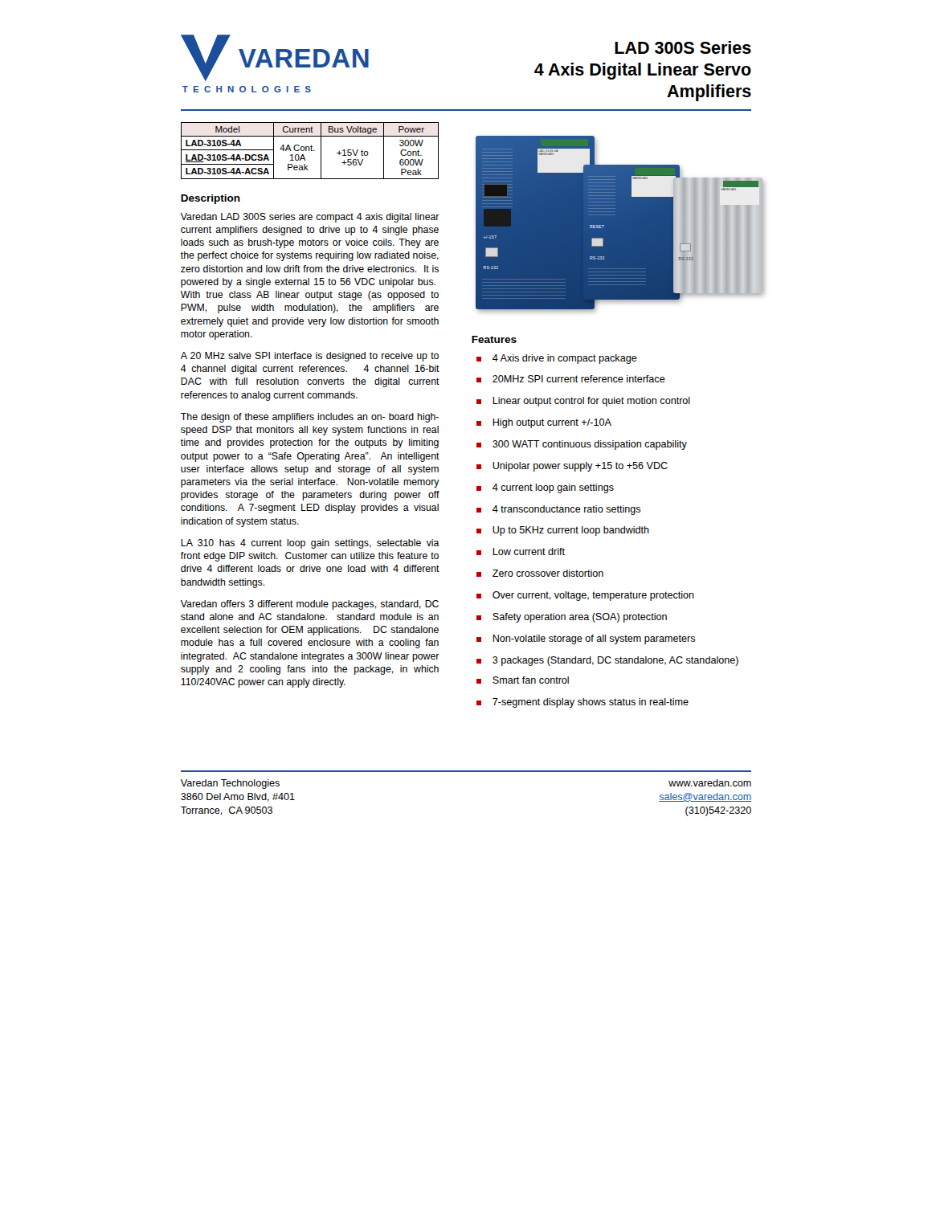VAREDAN
TECHNOLOGIES
LAD 300S Series
4 Axis Digital Linear Servo Amplifiers
| Model | Current | Bus Voltage | Power |
| --- | --- | --- | --- |
| LAD-310S-4A | 4A Cont. 10A Peak | +15V to +56V | 300W Cont. 600W Peak |
| LAD -310S-4A-DCSA |
| LAD-310S-4A-ACSA |
Description
Varedan LAD 300S series are compact 4 axis digital linear current amplifiers designed to drive up to 4 single phase loads such as brush-type motors or voice coils. They are the perfect choice for systems requiring low radiated noise, zero distortion and low drift from the drive electronics. It is powered by a single external 15 to 56 VDC unipolar bus. With true class AB linear output stage (as opposed to PWM, pulse width modulation), the amplifiers are extremely quiet and provide very low distortion for smooth motor operation.
A 20 MHz salve SPI interface is designed to receive up to 4 channel digital current references. 4 channel 16-bit DAC with full resolution converts the digital current references to analog current commands.
The design of these amplifiers includes an on- board high-speed DSP that monitors all key system functions in real time and provides protection for the outputs by limiting output power to a “Safe Operating Area”. An intelligent user interface allows setup and storage of all system parameters via the serial interface. Non-volatile memory provides storage of the parameters during power off conditions. A 7-segment LED display provides a visual indication of system status.
LA 310 has 4 current loop gain settings, selectable via front edge DIP switch. Customer can utilize this feature to drive 4 different loads or drive one load with 4 different bandwidth settings.
Varedan offers 3 different module packages, standard, DC stand alone and AC standalone. standard module is an excellent selection for OEM applications. DC standalone module has a full covered enclosure with a cooling fan integrated. AC standalone integrates a 300W linear power supply and 2 cooling fans into the package, in which 110/240VAC power can apply directly.
LAD-310S-4A
VAREDAN
+/-1ST
RS-232
VAREDAN
RESET
RS-232
VAREDAN
RS-232
Features
4 Axis drive in compact package
20MHz SPI current reference interface
Linear output control for quiet motion control
High output current +/-10A
300 WATT continuous dissipation capability
Unipolar power supply +15 to +56 VDC
4 current loop gain settings
4 transconductance ratio settings
Up to 5KHz current loop bandwidth
Low current drift
Zero crossover distortion
Over current, voltage, temperature protection
Safety operation area (SOA) protection
Non-volatile storage of all system parameters
3 packages (Standard, DC standalone, AC standalone)
Smart fan control
7-segment display shows status in real-time
Varedan Technologies
3860 Del Amo Blvd, #401
Torrance, CA 90503
www.varedan.com
sales@varedan.com
(310)542-2320